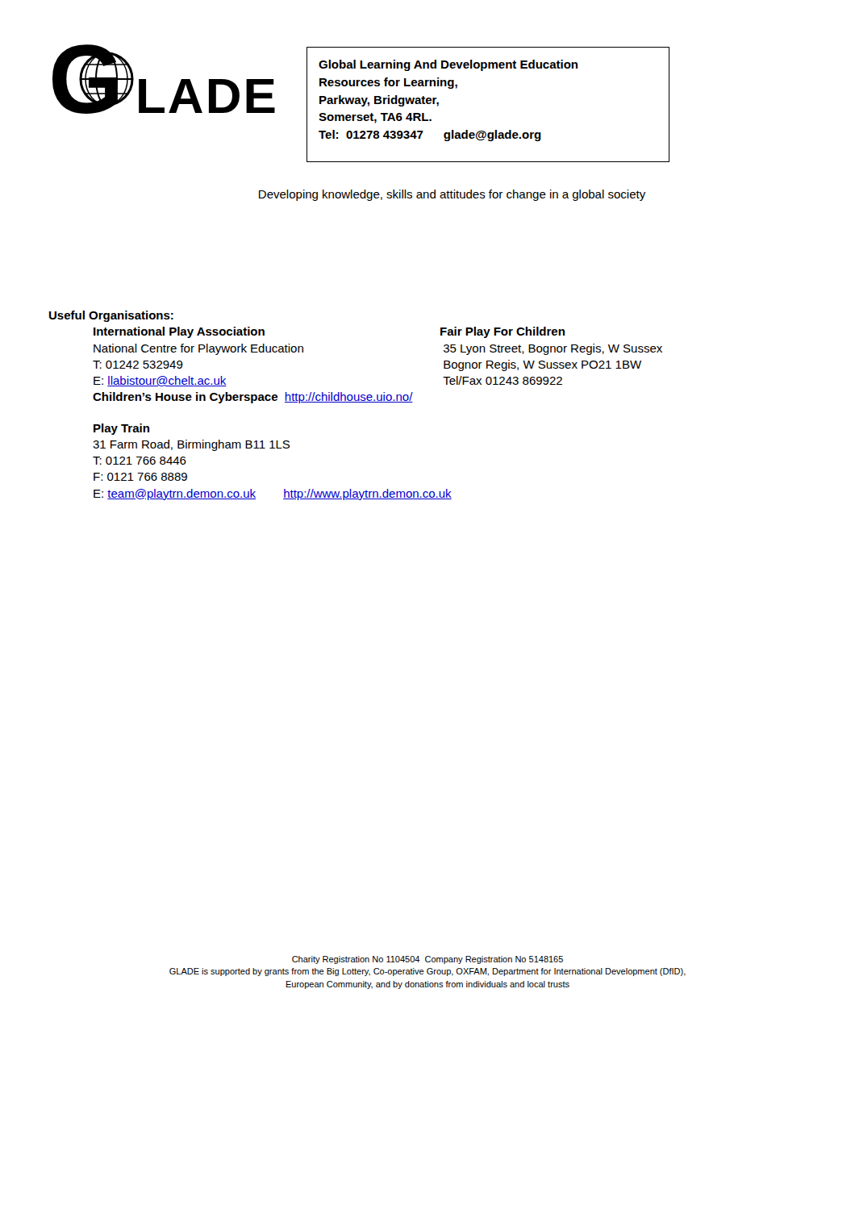G LADE
Global Learning And Development Education
Resources for Learning,
Parkway, Bridgwater,
Somerset, TA6 4RL.
Tel: 01278 439347 glade@glade.org
Developing knowledge, skills and attitudes for change in a global society
Useful Organisations:
International Play Association
National Centre for Playwork Education
T: 01242 532949
E: llabistour@chelt.ac.uk
Fair Play For Children
35 Lyon Street, Bognor Regis, W Sussex
Bognor Regis, W Sussex PO21 1BW
Tel/Fax 01243 869922
Children’s House in Cyberspace http://childhouse.uio.no/
Play Train
31 Farm Road, Birmingham B11 1LS
T: 0121 766 8446
F: 0121 766 8889
E: team@playtrn.demon.co.uk http://www.playtrn.demon.co.uk
Charity Registration No 1104504 Company Registration No 5148165
GLADE is supported by grants from the Big Lottery, Co-operative Group, OXFAM, Department for International Development (DfID),
European Community, and by donations from individuals and local trusts